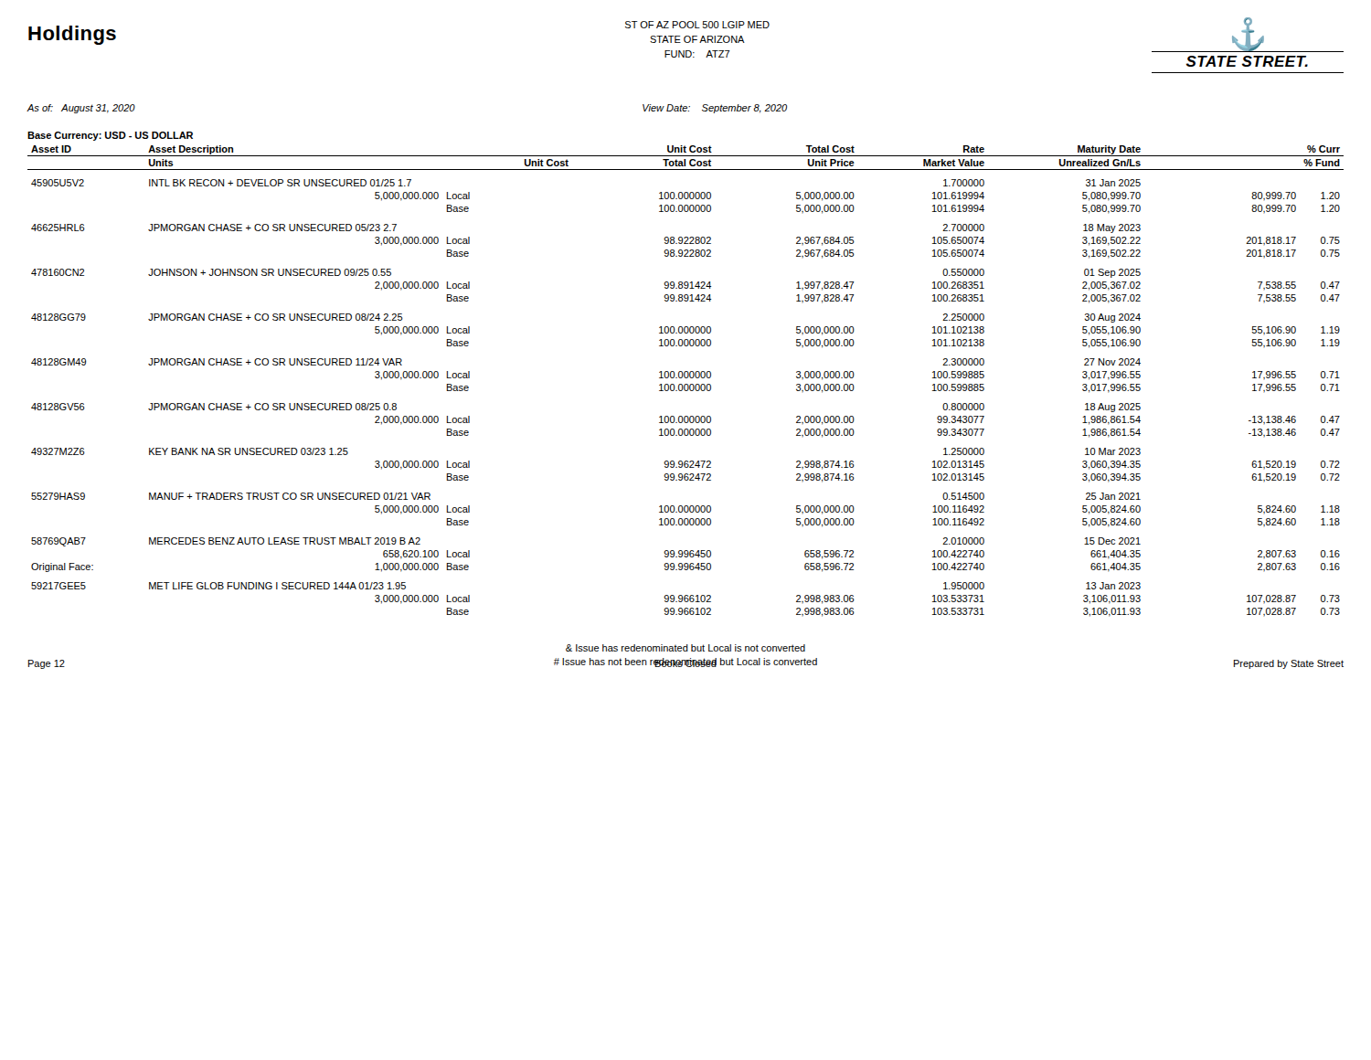Holdings
ST OF AZ POOL 500 LGIP MED
STATE OF ARIZONA
FUND: ATZ7
⚓
STATE STREET.
As of: August 31, 2020 View Date: September 8, 2020
Base Currency: USD - US DOLLAR
| Asset ID | Asset Description | | Unit Cost | Total Cost | Rate | Maturity Date | | % Curr |
| --- | --- | --- | --- | --- | --- | --- | --- | --- |
| | Units | Unit Cost | Total Cost | Unit Price | Market Value | Unrealized Gn/Ls | | % Fund |
| 45905U5V2 | INTL BK RECON + DEVELOP SR UNSECURED 01/25 1.7 | 1.700000 | 31 Jan 2025 | | |
| | 5,000,000.000 | Local | 100.000000 | 5,000,000.00 | 101.619994 | 5,080,999.70 | 80,999.70 | 1.20 |
| | | Base | 100.000000 | 5,000,000.00 | 101.619994 | 5,080,999.70 | 80,999.70 | 1.20 |
| 46625HRL6 | JPMORGAN CHASE + CO SR UNSECURED 05/23 2.7 | 2.700000 | 18 May 2023 | | |
| | 3,000,000.000 | Local | 98.922802 | 2,967,684.05 | 105.650074 | 3,169,502.22 | 201,818.17 | 0.75 |
| | | Base | 98.922802 | 2,967,684.05 | 105.650074 | 3,169,502.22 | 201,818.17 | 0.75 |
| 478160CN2 | JOHNSON + JOHNSON SR UNSECURED 09/25 0.55 | 0.550000 | 01 Sep 2025 | | |
| | 2,000,000.000 | Local | 99.891424 | 1,997,828.47 | 100.268351 | 2,005,367.02 | 7,538.55 | 0.47 |
| | | Base | 99.891424 | 1,997,828.47 | 100.268351 | 2,005,367.02 | 7,538.55 | 0.47 |
| 48128GG79 | JPMORGAN CHASE + CO SR UNSECURED 08/24 2.25 | 2.250000 | 30 Aug 2024 | | |
| | 5,000,000.000 | Local | 100.000000 | 5,000,000.00 | 101.102138 | 5,055,106.90 | 55,106.90 | 1.19 |
| | | Base | 100.000000 | 5,000,000.00 | 101.102138 | 5,055,106.90 | 55,106.90 | 1.19 |
| 48128GM49 | JPMORGAN CHASE + CO SR UNSECURED 11/24 VAR | 2.300000 | 27 Nov 2024 | | |
| | 3,000,000.000 | Local | 100.000000 | 3,000,000.00 | 100.599885 | 3,017,996.55 | 17,996.55 | 0.71 |
| | | Base | 100.000000 | 3,000,000.00 | 100.599885 | 3,017,996.55 | 17,996.55 | 0.71 |
| 48128GV56 | JPMORGAN CHASE + CO SR UNSECURED 08/25 0.8 | 0.800000 | 18 Aug 2025 | | |
| | 2,000,000.000 | Local | 100.000000 | 2,000,000.00 | 99.343077 | 1,986,861.54 | -13,138.46 | 0.47 |
| | | Base | 100.000000 | 2,000,000.00 | 99.343077 | 1,986,861.54 | -13,138.46 | 0.47 |
| 49327M2Z6 | KEY BANK NA SR UNSECURED 03/23 1.25 | 1.250000 | 10 Mar 2023 | | |
| | 3,000,000.000 | Local | 99.962472 | 2,998,874.16 | 102.013145 | 3,060,394.35 | 61,520.19 | 0.72 |
| | | Base | 99.962472 | 2,998,874.16 | 102.013145 | 3,060,394.35 | 61,520.19 | 0.72 |
| 55279HAS9 | MANUF + TRADERS TRUST CO SR UNSECURED 01/21 VAR | 0.514500 | 25 Jan 2021 | | |
| | 5,000,000.000 | Local | 100.000000 | 5,000,000.00 | 100.116492 | 5,005,824.60 | 5,824.60 | 1.18 |
| | | Base | 100.000000 | 5,000,000.00 | 100.116492 | 5,005,824.60 | 5,824.60 | 1.18 |
| 58769QAB7 | MERCEDES BENZ AUTO LEASE TRUST MBALT 2019 B A2 | 2.010000 | 15 Dec 2021 | | |
| | 658,620.100 | Local | 99.996450 | 658,596.72 | 100.422740 | 661,404.35 | 2,807.63 | 0.16 |
| Original Face: | 1,000,000.000 | Base | 99.996450 | 658,596.72 | 100.422740 | 661,404.35 | 2,807.63 | 0.16 |
| 59217GEE5 | MET LIFE GLOB FUNDING I SECURED 144A 01/23 1.95 | 1.950000 | 13 Jan 2023 | | |
| | 3,000,000.000 | Local | 99.966102 | 2,998,983.06 | 103.533731 | 3,106,011.93 | 107,028.87 | 0.73 |
| | | Base | 99.966102 | 2,998,983.06 | 103.533731 | 3,106,011.93 | 107,028.87 | 0.73 |
& Issue has redenominated but Local is not converted
# Issue has not been redenominated but Local is converted
Page 12
Books Closed
Prepared by State Street